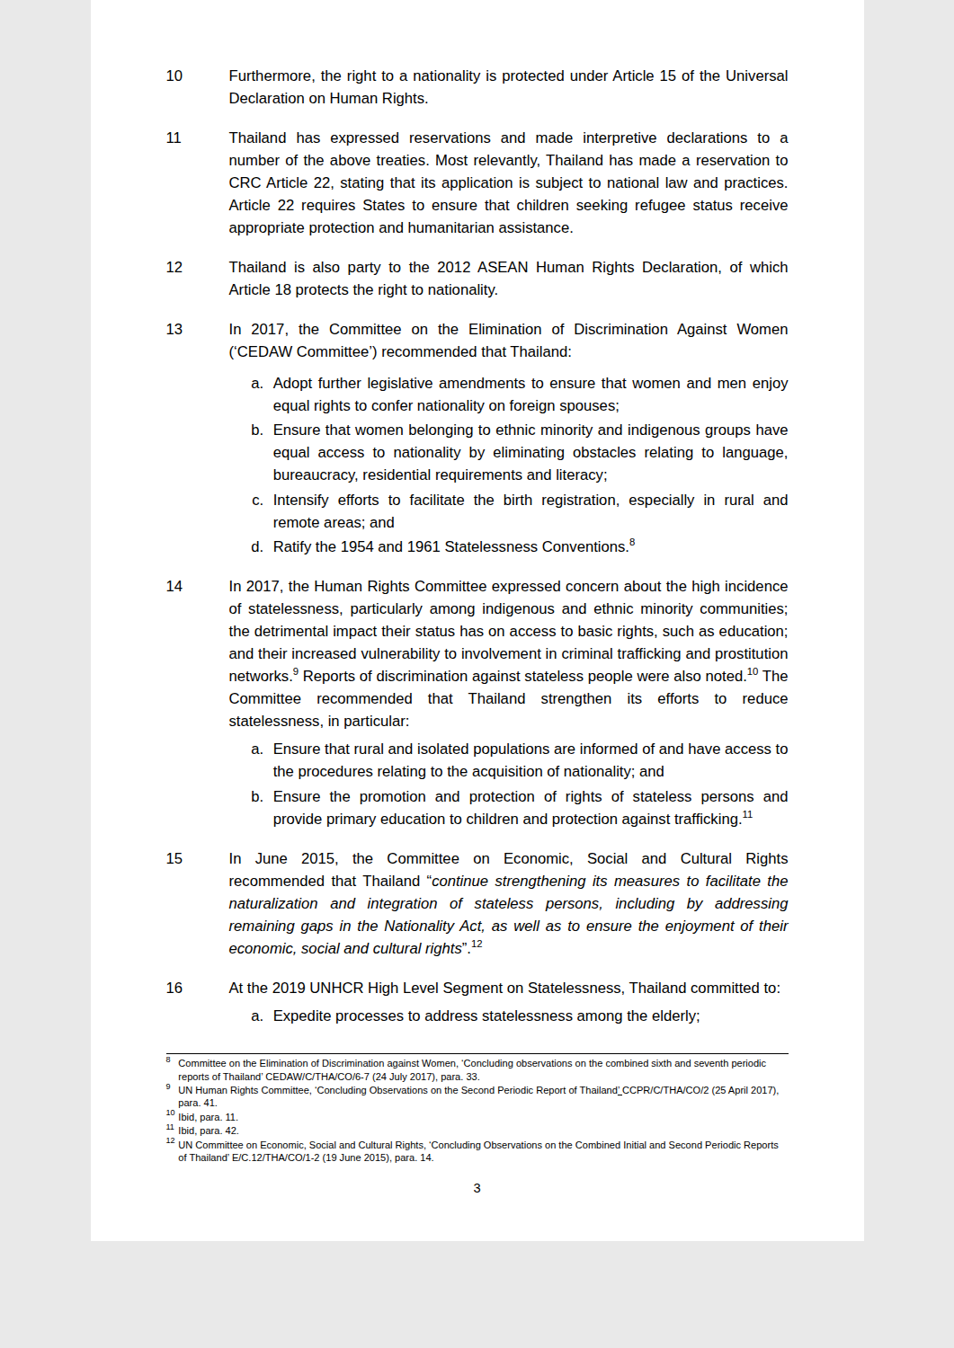Furthermore, the right to a nationality is protected under Article 15 of the Universal Declaration on Human Rights.
Thailand has expressed reservations and made interpretive declarations to a number of the above treaties. Most relevantly, Thailand has made a reservation to CRC Article 22, stating that its application is subject to national law and practices. Article 22 requires States to ensure that children seeking refugee status receive appropriate protection and humanitarian assistance.
Thailand is also party to the 2012 ASEAN Human Rights Declaration, of which Article 18 protects the right to nationality.
In 2017, the Committee on the Elimination of Discrimination Against Women (‘CEDAW Committee’) recommended that Thailand:
Adopt further legislative amendments to ensure that women and men enjoy equal rights to confer nationality on foreign spouses;
Ensure that women belonging to ethnic minority and indigenous groups have equal access to nationality by eliminating obstacles relating to language, bureaucracy, residential requirements and literacy;
Intensify efforts to facilitate the birth registration, especially in rural and remote areas; and
Ratify the 1954 and 1961 Statelessness Conventions.8
In 2017, the Human Rights Committee expressed concern about the high incidence of statelessness, particularly among indigenous and ethnic minority communities; the detrimental impact their status has on access to basic rights, such as education; and their increased vulnerability to involvement in criminal trafficking and prostitution networks.9 Reports of discrimination against stateless people were also noted.10 The Committee recommended that Thailand strengthen its efforts to reduce statelessness, in particular:
Ensure that rural and isolated populations are informed of and have access to the procedures relating to the acquisition of nationality; and
Ensure the promotion and protection of rights of stateless persons and provide primary education to children and protection against trafficking.11
In June 2015, the Committee on Economic, Social and Cultural Rights recommended that Thailand “continue strengthening its measures to facilitate the naturalization and integration of stateless persons, including by addressing remaining gaps in the Nationality Act, as well as to ensure the enjoyment of their economic, social and cultural rights”.12
At the 2019 UNHCR High Level Segment on Statelessness, Thailand committed to:
Expedite processes to address statelessness among the elderly;
Committee on the Elimination of Discrimination against Women, ‘Concluding observations on the combined sixth and seventh periodic reports of Thailand’ CEDAW/C/THA/CO/6-7 (24 July 2017), para. 33.
UN Human Rights Committee, ‘Concluding Observations on the Second Periodic Report of Thailand’ CCPR/C/THA/CO/2 (25 April 2017), para. 41.
Ibid, para. 11.
Ibid, para. 42.
UN Committee on Economic, Social and Cultural Rights, ‘Concluding Observations on the Combined Initial and Second Periodic Reports of Thailand’ E/C.12/THA/CO/1-2 (19 June 2015), para. 14.
3